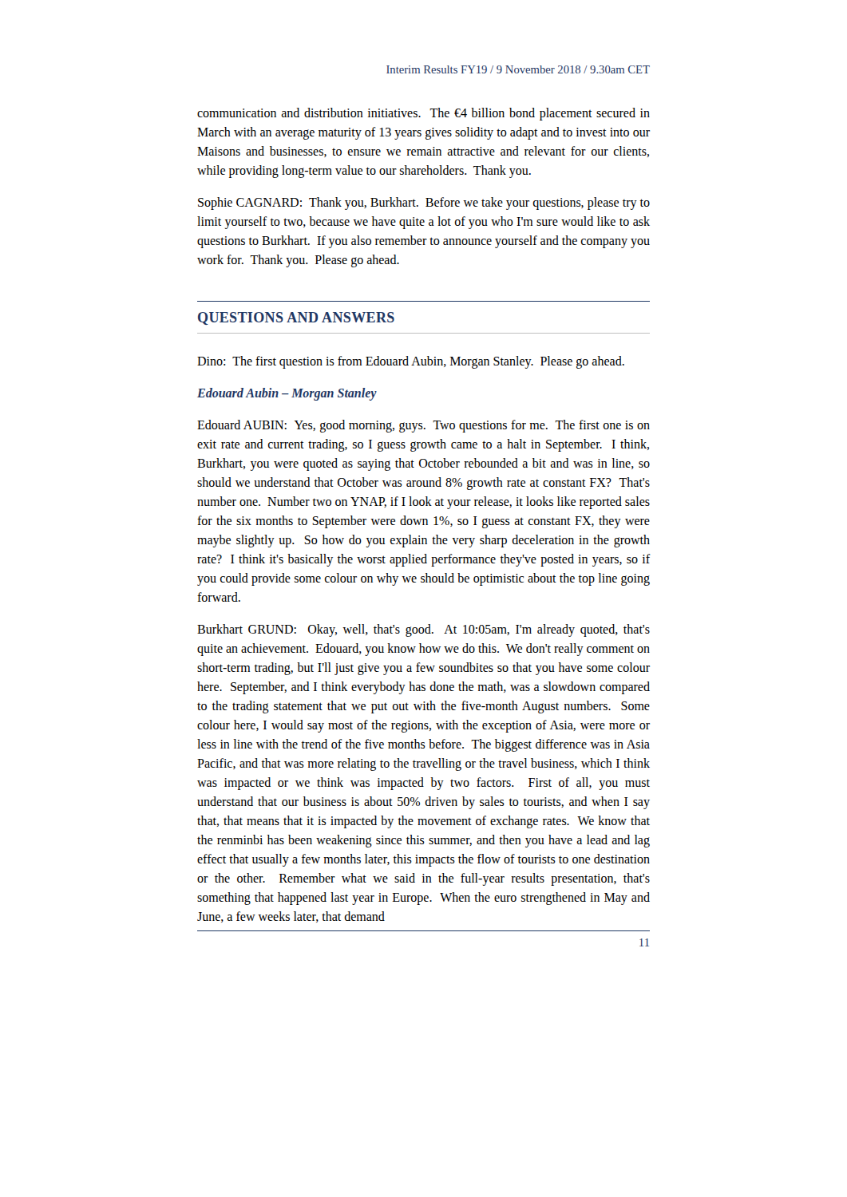Interim Results FY19 / 9 November 2018 / 9.30am CET
communication and distribution initiatives. The €4 billion bond placement secured in March with an average maturity of 13 years gives solidity to adapt and to invest into our Maisons and businesses, to ensure we remain attractive and relevant for our clients, while providing long-term value to our shareholders. Thank you.
Sophie CAGNARD: Thank you, Burkhart. Before we take your questions, please try to limit yourself to two, because we have quite a lot of you who I'm sure would like to ask questions to Burkhart. If you also remember to announce yourself and the company you work for. Thank you. Please go ahead.
QUESTIONS AND ANSWERS
Dino: The first question is from Edouard Aubin, Morgan Stanley. Please go ahead.
Edouard Aubin – Morgan Stanley
Edouard AUBIN: Yes, good morning, guys. Two questions for me. The first one is on exit rate and current trading, so I guess growth came to a halt in September. I think, Burkhart, you were quoted as saying that October rebounded a bit and was in line, so should we understand that October was around 8% growth rate at constant FX? That's number one. Number two on YNAP, if I look at your release, it looks like reported sales for the six months to September were down 1%, so I guess at constant FX, they were maybe slightly up. So how do you explain the very sharp deceleration in the growth rate? I think it's basically the worst applied performance they've posted in years, so if you could provide some colour on why we should be optimistic about the top line going forward.
Burkhart GRUND: Okay, well, that's good. At 10:05am, I'm already quoted, that's quite an achievement. Edouard, you know how we do this. We don't really comment on short-term trading, but I'll just give you a few soundbites so that you have some colour here. September, and I think everybody has done the math, was a slowdown compared to the trading statement that we put out with the five-month August numbers. Some colour here, I would say most of the regions, with the exception of Asia, were more or less in line with the trend of the five months before. The biggest difference was in Asia Pacific, and that was more relating to the travelling or the travel business, which I think was impacted or we think was impacted by two factors. First of all, you must understand that our business is about 50% driven by sales to tourists, and when I say that, that means that it is impacted by the movement of exchange rates. We know that the renminbi has been weakening since this summer, and then you have a lead and lag effect that usually a few months later, this impacts the flow of tourists to one destination or the other. Remember what we said in the full-year results presentation, that's something that happened last year in Europe. When the euro strengthened in May and June, a few weeks later, that demand
11